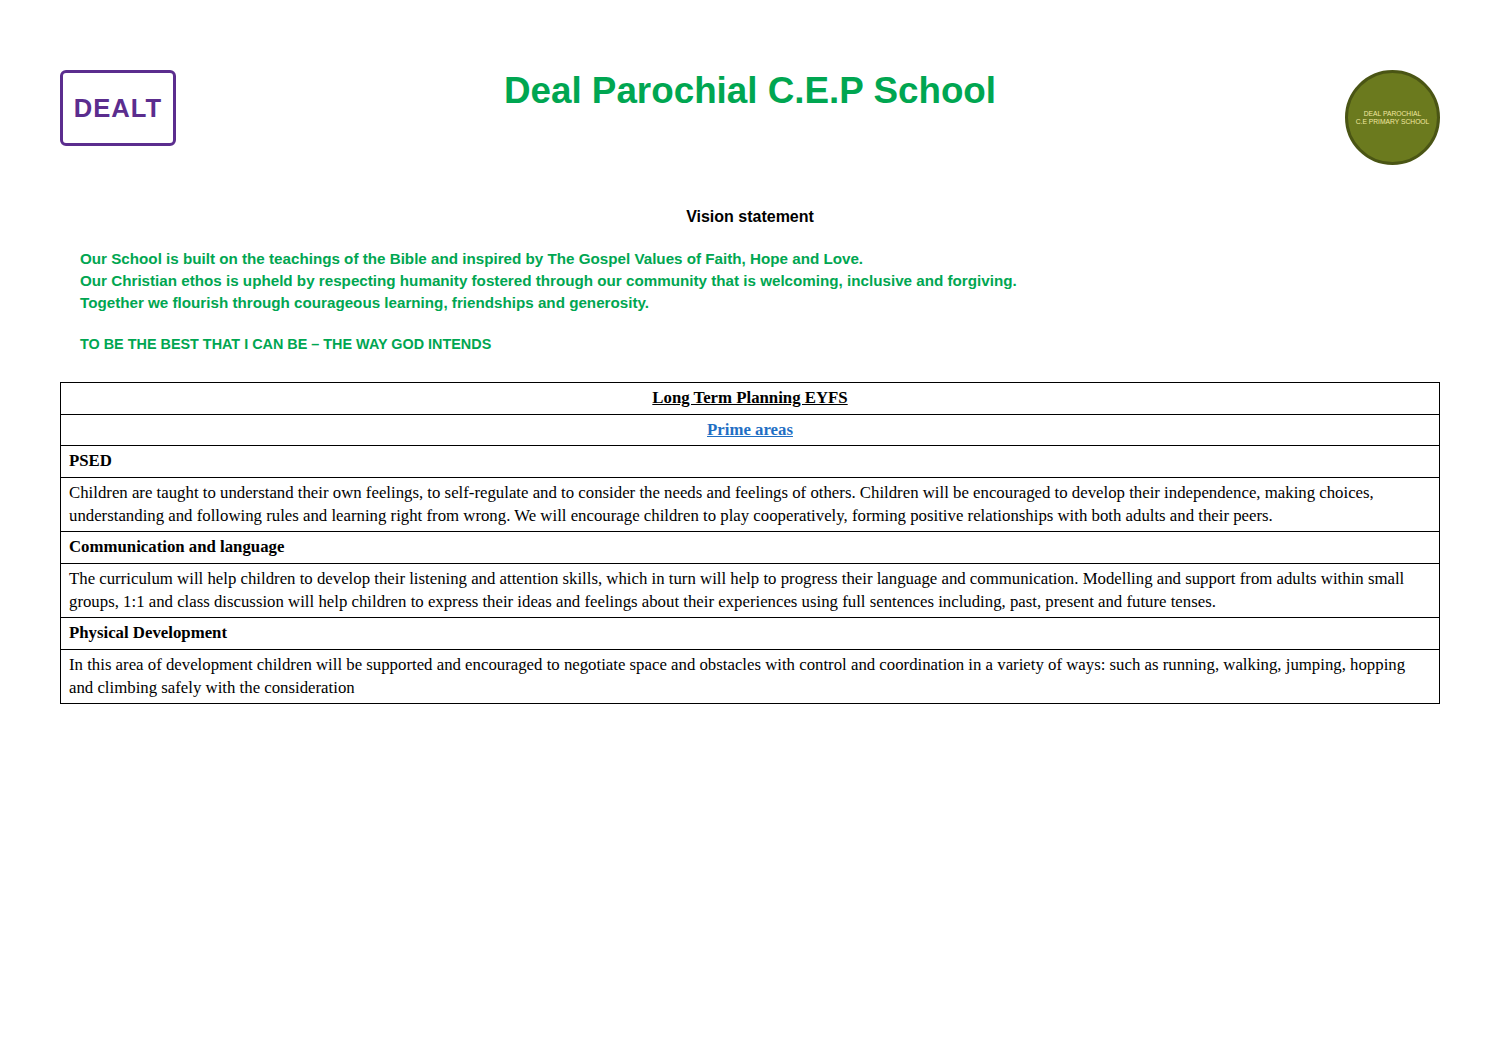DEALT
DEAL PAROCHIAL
C.E PRIMARY SCHOOL
Deal Parochial C.E.P School
Vision statement
Our School is built on the teachings of the Bible and inspired by The Gospel Values of Faith, Hope and Love.
Our Christian ethos is upheld by respecting humanity fostered through our community that is welcoming, inclusive and forgiving.
Together we flourish through courageous learning, friendships and generosity.
TO BE THE BEST THAT I CAN BE – THE WAY GOD INTENDS
| Long Term Planning EYFS |
| Prime areas |
| PSED |
| Children are taught to understand their own feelings, to self-regulate and to consider the needs and feelings of others. Children will be encouraged to develop their independence, making choices, understanding and following rules and learning right from wrong. We will encourage children to play cooperatively, forming positive relationships with both adults and their peers. |
| Communication and language |
| The curriculum will help children to develop their listening and attention skills, which in turn will help to progress their language and communication. Modelling and support from adults within small groups, 1:1 and class discussion will help children to express their ideas and feelings about their experiences using full sentences including, past, present and future tenses. |
| Physical Development |
| In this area of development children will be supported and encouraged to negotiate space and obstacles with control and coordination in a variety of ways: such as running, walking, jumping, hopping and climbing safely with the consideration |